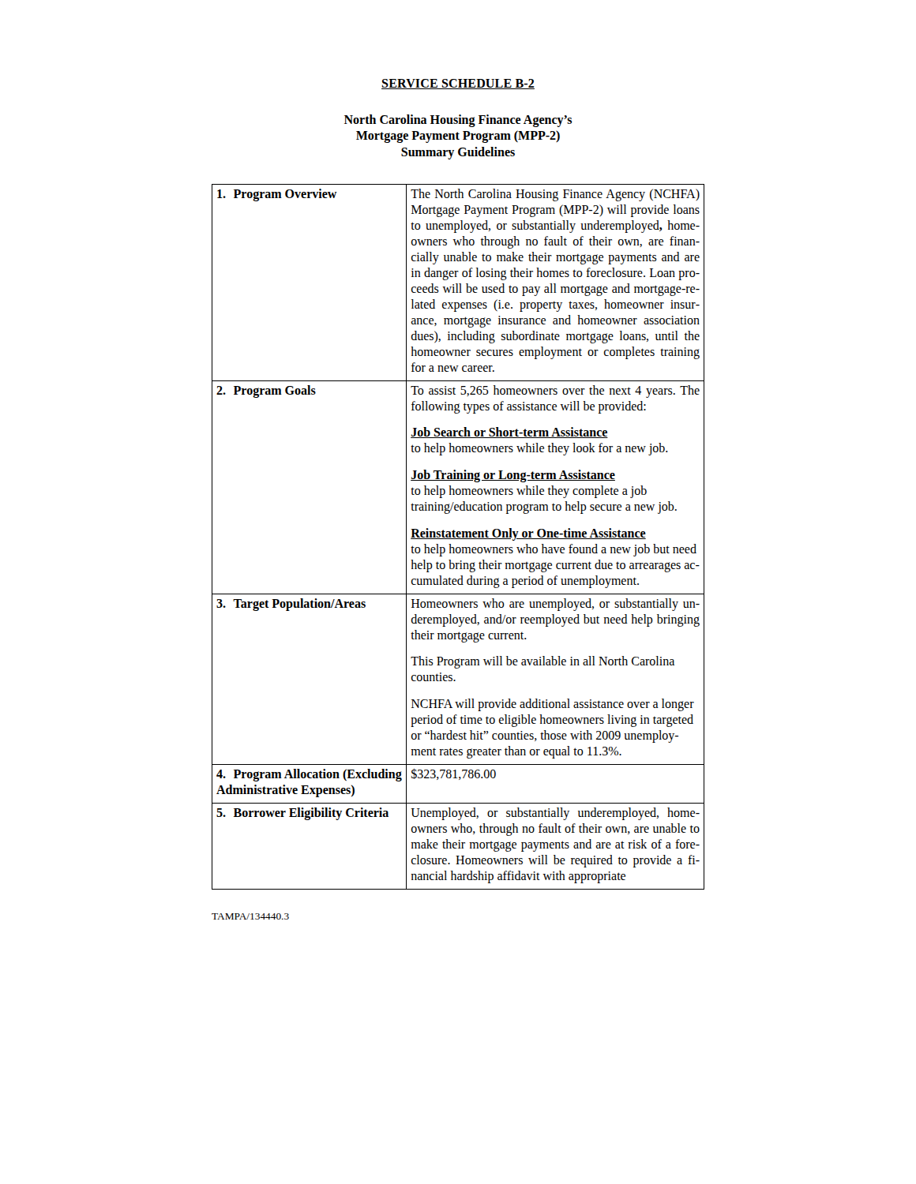SERVICE SCHEDULE B-2
North Carolina Housing Finance Agency’s
Mortgage Payment Program (MPP-2)
Summary Guidelines
| 1. Program Overview | The North Carolina Housing Finance Agency (NCHFA) Mortgage Payment Program (MPP-2) will provide loans to unemployed, or substantially underemployed , homeowners who through no fault of their own, are financially unable to make their mortgage payments and are in danger of losing their homes to foreclosure. Loan proceeds will be used to pay all mortgage and mortgage-related expenses (i.e. property taxes, homeowner insurance, mortgage insurance and homeowner association dues), including subordinate mortgage loans, until the homeowner secures employment or completes training for a new career. |
| 2. Program Goals | To assist 5,265 homeowners over the next 4 years. The following types of assistance will be provided: Job Search or Short-term Assistance to help homeowners while they look for a new job. Job Training or Long-term Assistance to help homeowners while they complete a job training/education program to help secure a new job. Reinstatement Only or One-time Assistance to help homeowners who have found a new job but need help to bring their mortgage current due to arrearages accumulated during a period of unemployment. |
| 3. Target Population/Areas | Homeowners who are unemployed, or substantially underemployed, and/or reemployed but need help bringing their mortgage current. This Program will be available in all North Carolina counties. NCHFA will provide additional assistance over a longer period of time to eligible homeowners living in targeted or “hardest hit” counties, those with 2009 unemployment rates greater than or equal to 11.3%. |
| 4. Program Allocation (Excluding Administrative Expenses) | $323,781,786.00 |
| 5. Borrower Eligibility Criteria | Unemployed, or substantially underemployed, homeowners who, through no fault of their own, are unable to make their mortgage payments and are at risk of a foreclosure. Homeowners will be required to provide a financial hardship affidavit with appropriate |
TAMPA/134440.3